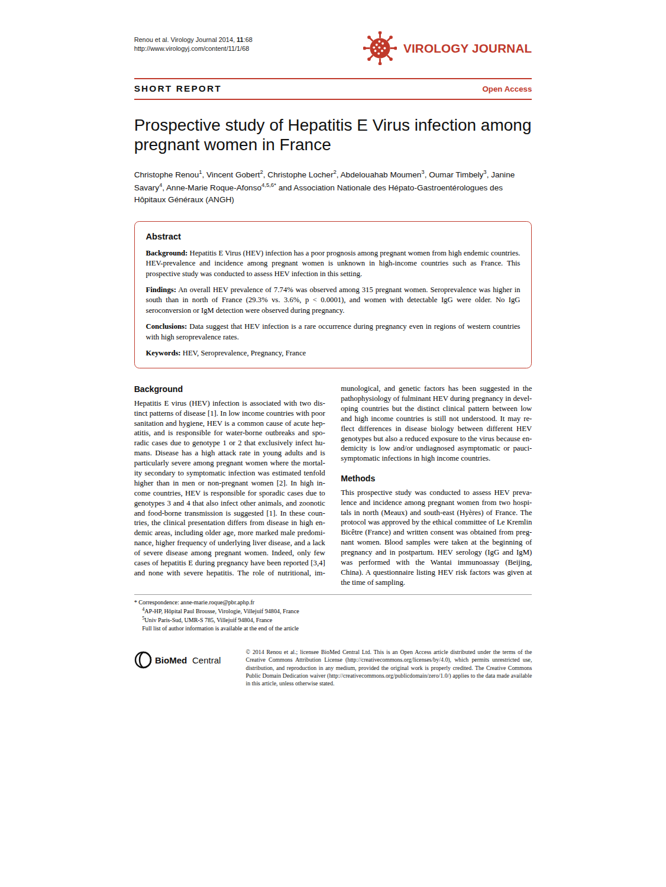Renou et al. Virology Journal 2014, 11:68
http://www.virologyj.com/content/11/1/68
VIROLOGY JOURNAL
SHORT REPORT
Open Access
Prospective study of Hepatitis E Virus infection among pregnant women in France
Christophe Renou1, Vincent Gobert2, Christophe Locher2, Abdelouahab Moumen3, Oumar Timbely3, Janine Savary4, Anne-Marie Roque-Afonso4,5,6* and Association Nationale des Hépato-Gastroentérologues des Hôpitaux Généraux (ANGH)
Abstract
Background: Hepatitis E Virus (HEV) infection has a poor prognosis among pregnant women from high endemic countries. HEV-prevalence and incidence among pregnant women is unknown in high-income countries such as France. This prospective study was conducted to assess HEV infection in this setting.
Findings: An overall HEV prevalence of 7.74% was observed among 315 pregnant women. Seroprevalence was higher in south than in north of France (29.3% vs. 3.6%, p < 0.0001), and women with detectable IgG were older. No IgG seroconversion or IgM detection were observed during pregnancy.
Conclusions: Data suggest that HEV infection is a rare occurrence during pregnancy even in regions of western countries with high seroprevalence rates.
Keywords: HEV, Seroprevalence, Pregnancy, France
Background
Hepatitis E virus (HEV) infection is associated with two distinct patterns of disease [1]. In low income countries with poor sanitation and hygiene, HEV is a common cause of acute hepatitis, and is responsible for water-borne outbreaks and sporadic cases due to genotype 1 or 2 that exclusively infect humans. Disease has a high attack rate in young adults and is particularly severe among pregnant women where the mortality secondary to symptomatic infection was estimated tenfold higher than in men or non-pregnant women [2]. In high income countries, HEV is responsible for sporadic cases due to genotypes 3 and 4 that also infect other animals, and zoonotic and food-borne transmission is suggested [1]. In these countries, the clinical presentation differs from disease in high endemic areas, including older age, more marked male predominance, higher frequency of underlying liver disease, and a lack of severe disease among pregnant women. Indeed, only few cases of hepatitis E during pregnancy have been reported [3,4] and none with severe hepatitis. The role of nutritional, immunological, and genetic factors has been suggested in the pathophysiology of fulminant HEV during pregnancy in developing countries but the distinct clinical pattern between low and high income countries is still not understood. It may reflect differences in disease biology between different HEV genotypes but also a reduced exposure to the virus because endemicity is low and/or undiagnosed asymptomatic or pauci-symptomatic infections in high income countries.
Methods
This prospective study was conducted to assess HEV prevalence and incidence among pregnant women from two hospitals in north (Meaux) and south-east (Hyères) of France. The protocol was approved by the ethical committee of Le Kremlin Bicêtre (France) and written consent was obtained from pregnant women. Blood samples were taken at the beginning of pregnancy and in postpartum. HEV serology (IgG and IgM) was performed with the Wantai immunoassay (Beijing, China). A questionnaire listing HEV risk factors was given at the time of sampling.
* Correspondence: anne-marie.roque@pbr.aphp.fr
4AP-HP, Hôpital Paul Brousse, Virologie, Villejuif 94804, France
5Univ Paris-Sud, UMR-S 785, Villejuif 94804, France
Full list of author information is available at the end of the article
BioMed Central
© 2014 Renou et al.; licensee BioMed Central Ltd. This is an Open Access article distributed under the terms of the Creative Commons Attribution License (http://creativecommons.org/licenses/by/4.0), which permits unrestricted use, distribution, and reproduction in any medium, provided the original work is properly credited. The Creative Commons Public Domain Dedication waiver (http://creativecommons.org/publicdomain/zero/1.0/) applies to the data made available in this article, unless otherwise stated.